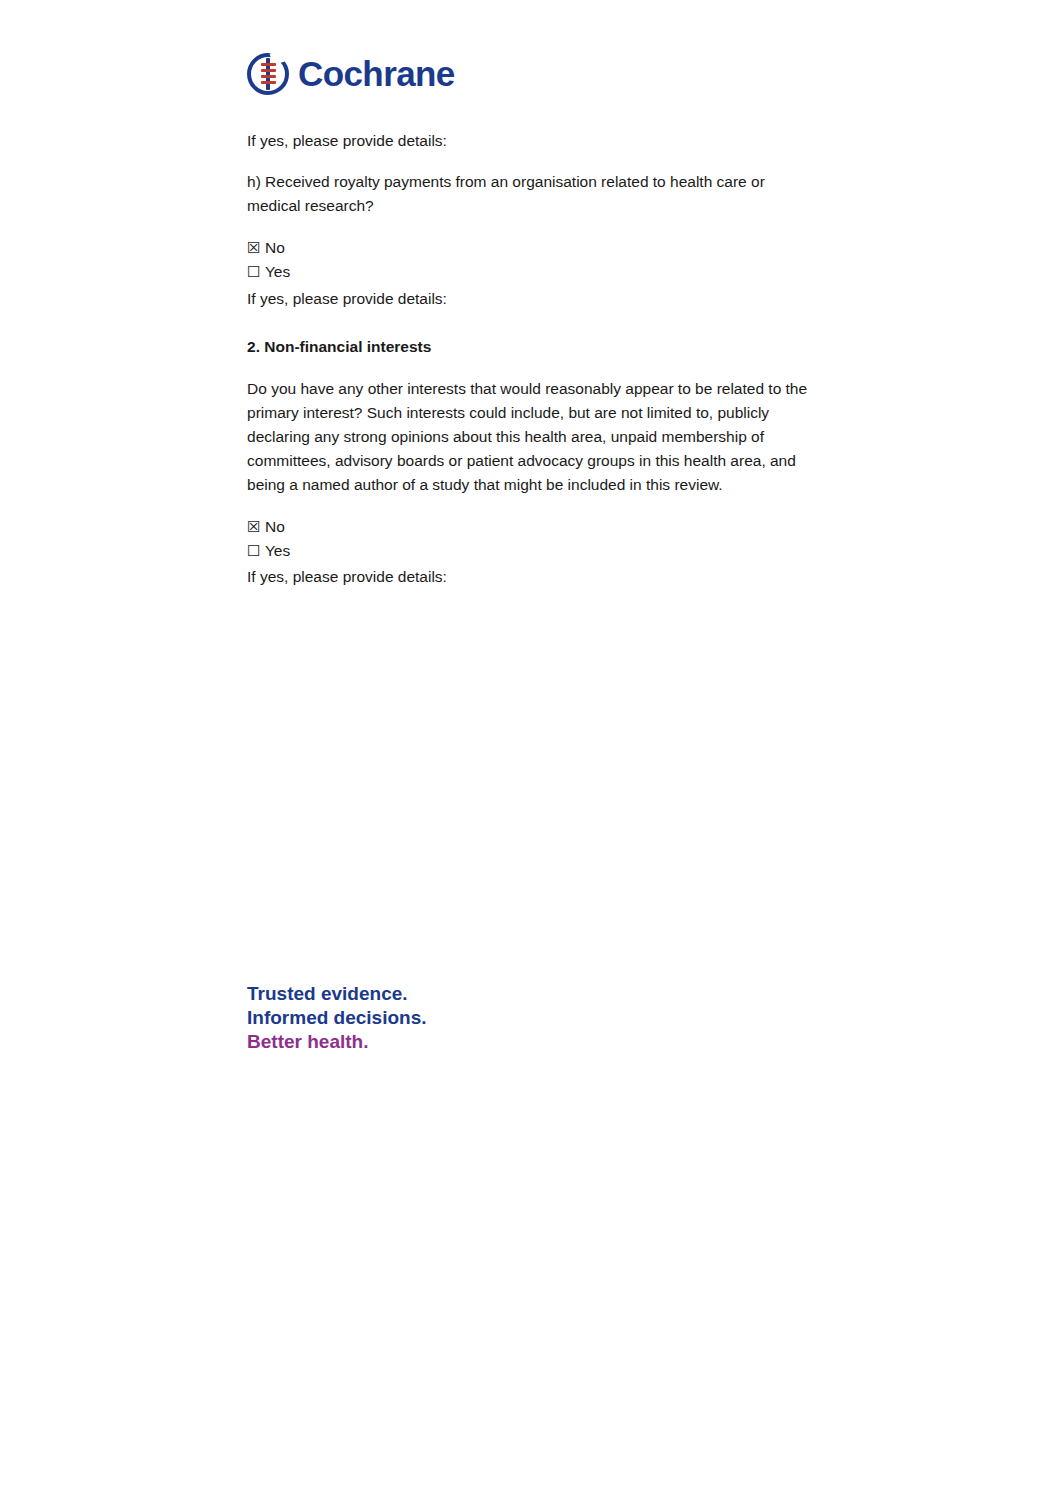Cochrane
If yes, please provide details:
h) Received royalty payments from an organisation related to health care or medical research?
☒No
☐Yes
If yes, please provide details:
2. Non-financial interests
Do you have any other interests that would reasonably appear to be related to the primary interest? Such interests could include, but are not limited to, publicly declaring any strong opinions about this health area, unpaid membership of committees, advisory boards or patient advocacy groups in this health area, and being a named author of a study that might be included in this review.
☒No
☐Yes
If yes, please provide details:
Trusted evidence.
Informed decisions.
Better health.